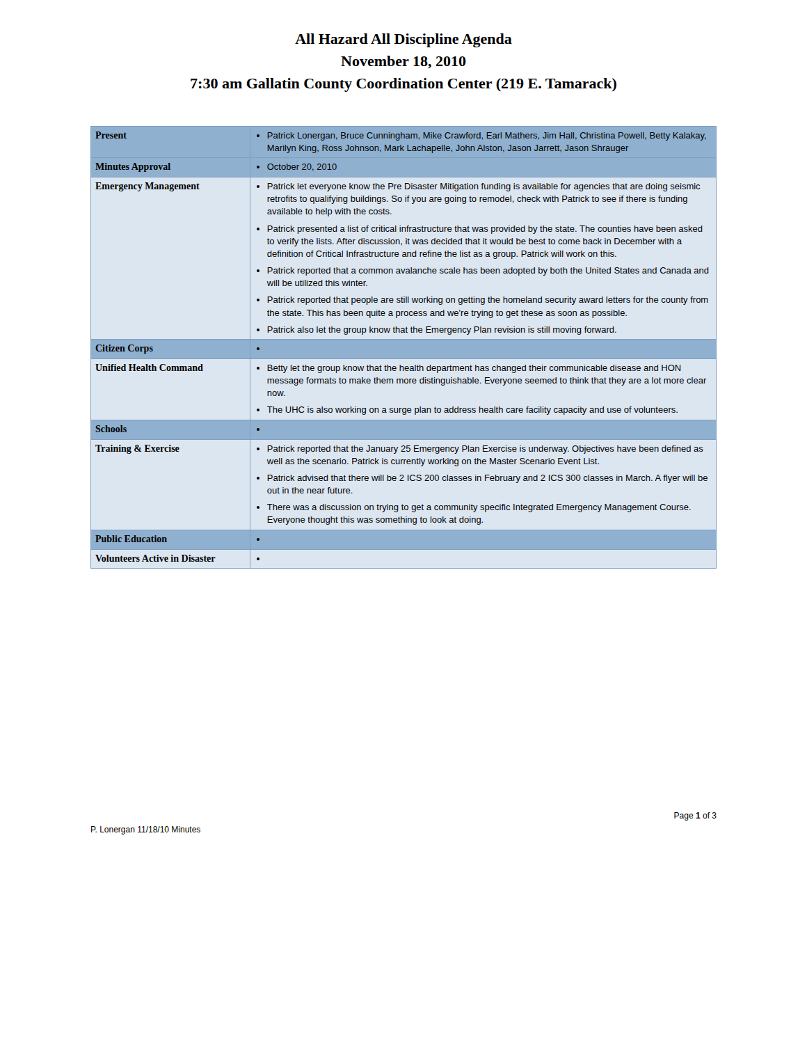All Hazard All Discipline Agenda November 18, 2010 7:30 am Gallatin County Coordination Center (219 E. Tamarack)
| Present | Patrick Lonergan, Bruce Cunningham, Mike Crawford, Earl Mathers, Jim Hall, Christina Powell, Betty Kalakay, Marilyn King, Ross Johnson, Mark Lachapelle, John Alston, Jason Jarrett, Jason Shrauger |
| Minutes Approval | October 20, 2010 |
| Emergency Management | Patrick let everyone know the Pre Disaster Mitigation funding is available for agencies that are doing seismic retrofits to qualifying buildings. So if you are going to remodel, check with Patrick to see if there is funding available to help with the costs. Patrick presented a list of critical infrastructure that was provided by the state. The counties have been asked to verify the lists. After discussion, it was decided that it would be best to come back in December with a definition of Critical Infrastructure and refine the list as a group. Patrick will work on this. Patrick reported that a common avalanche scale has been adopted by both the United States and Canada and will be utilized this winter. Patrick reported that people are still working on getting the homeland security award letters for the county from the state. This has been quite a process and we're trying to get these as soon as possible. Patrick also let the group know that the Emergency Plan revision is still moving forward. |
| Citizen Corps | |
| Unified Health Command | Betty let the group know that the health department has changed their communicable disease and HON message formats to make them more distinguishable. Everyone seemed to think that they are a lot more clear now. The UHC is also working on a surge plan to address health care facility capacity and use of volunteers. |
| Schools | |
| Training & Exercise | Patrick reported that the January 25 Emergency Plan Exercise is underway. Objectives have been defined as well as the scenario. Patrick is currently working on the Master Scenario Event List. Patrick advised that there will be 2 ICS 200 classes in February and 2 ICS 300 classes in March. A flyer will be out in the near future. There was a discussion on trying to get a community specific Integrated Emergency Management Course. Everyone thought this was something to look at doing. |
| Public Education | |
| Volunteers Active in Disaster | |
Page 1 of 3
P. Lonergan 11/18/10 Minutes